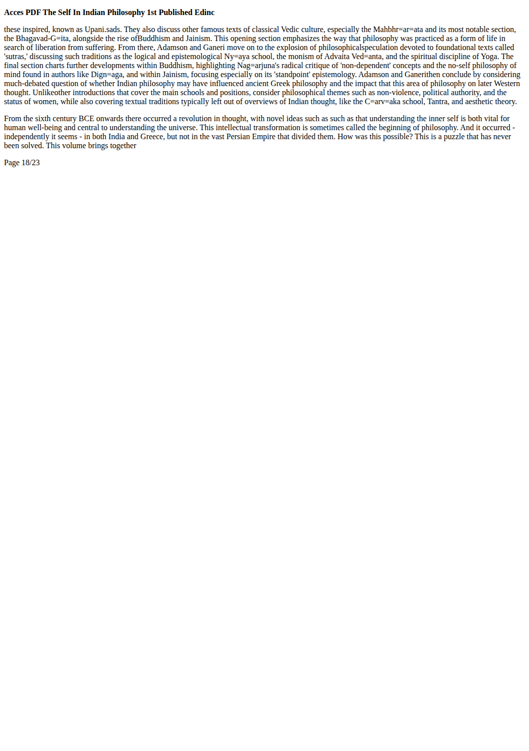Acces PDF The Self In Indian Philosophy 1st Published Edinc
these inspired, known as Upani.sads. They also discuss other famous texts of classical Vedic culture, especially the Mahbhr=ar=ata and its most notable section, the Bhagavad-G=ita, alongside the rise ofBuddhism and Jainism. This opening section emphasizes the way that philosophy was practiced as a form of life in search of liberation from suffering. From there, Adamson and Ganeri move on to the explosion of philosophicalspeculation devoted to foundational texts called 'sutras,' discussing such traditions as the logical and epistemological Ny=aya school, the monism of Advaita Ved=anta, and the spiritual discipline of Yoga. The final section charts further developments within Buddhism, highlighting Nag=arjuna's radical critique of 'non-dependent' concepts and the no-self philosophy of mind found in authors like Dign=aga, and within Jainism, focusing especially on its 'standpoint' epistemology. Adamson and Ganerithen conclude by considering much-debated question of whether Indian philosophy may have influenced ancient Greek philosophy and the impact that this area of philosophy on later Western thought. Unlikeother introductions that cover the main schools and positions, consider philosophical themes such as non-violence, political authority, and the status of women, while also covering textual traditions typically left out of overviews of Indian thought, like the C=arv=aka school, Tantra, and aesthetic theory.
From the sixth century BCE onwards there occurred a revolution in thought, with novel ideas such as such as that understanding the inner self is both vital for human well-being and central to understanding the universe. This intellectual transformation is sometimes called the beginning of philosophy. And it occurred - independently it seems - in both India and Greece, but not in the vast Persian Empire that divided them. How was this possible? This is a puzzle that has never been solved. This volume brings together
Page 18/23